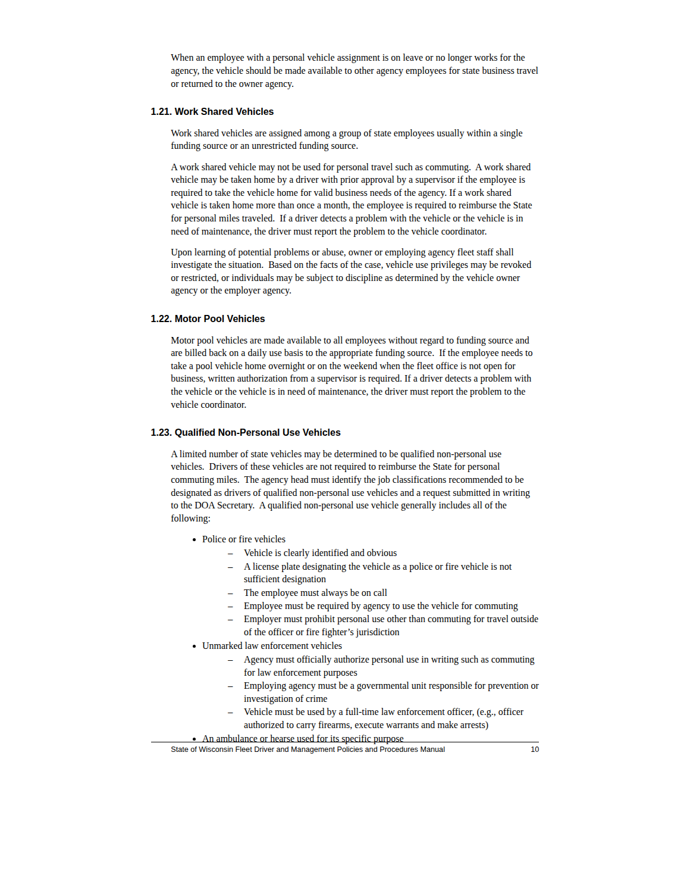When an employee with a personal vehicle assignment is on leave or no longer works for the agency, the vehicle should be made available to other agency employees for state business travel or returned to the owner agency.
1.21. Work Shared Vehicles
Work shared vehicles are assigned among a group of state employees usually within a single funding source or an unrestricted funding source.
A work shared vehicle may not be used for personal travel such as commuting. A work shared vehicle may be taken home by a driver with prior approval by a supervisor if the employee is required to take the vehicle home for valid business needs of the agency. If a work shared vehicle is taken home more than once a month, the employee is required to reimburse the State for personal miles traveled. If a driver detects a problem with the vehicle or the vehicle is in need of maintenance, the driver must report the problem to the vehicle coordinator.
Upon learning of potential problems or abuse, owner or employing agency fleet staff shall investigate the situation. Based on the facts of the case, vehicle use privileges may be revoked or restricted, or individuals may be subject to discipline as determined by the vehicle owner agency or the employer agency.
1.22. Motor Pool Vehicles
Motor pool vehicles are made available to all employees without regard to funding source and are billed back on a daily use basis to the appropriate funding source. If the employee needs to take a pool vehicle home overnight or on the weekend when the fleet office is not open for business, written authorization from a supervisor is required. If a driver detects a problem with the vehicle or the vehicle is in need of maintenance, the driver must report the problem to the vehicle coordinator.
1.23. Qualified Non-Personal Use Vehicles
A limited number of state vehicles may be determined to be qualified non-personal use vehicles. Drivers of these vehicles are not required to reimburse the State for personal commuting miles. The agency head must identify the job classifications recommended to be designated as drivers of qualified non-personal use vehicles and a request submitted in writing to the DOA Secretary. A qualified non-personal use vehicle generally includes all of the following:
Police or fire vehicles
Vehicle is clearly identified and obvious
A license plate designating the vehicle as a police or fire vehicle is not sufficient designation
The employee must always be on call
Employee must be required by agency to use the vehicle for commuting
Employer must prohibit personal use other than commuting for travel outside of the officer or fire fighter’s jurisdiction
Unmarked law enforcement vehicles
Agency must officially authorize personal use in writing such as commuting for law enforcement purposes
Employing agency must be a governmental unit responsible for prevention or investigation of crime
Vehicle must be used by a full-time law enforcement officer, (e.g., officer authorized to carry firearms, execute warrants and make arrests)
An ambulance or hearse used for its specific purpose
State of Wisconsin Fleet Driver and Management Policies and Procedures Manual 10